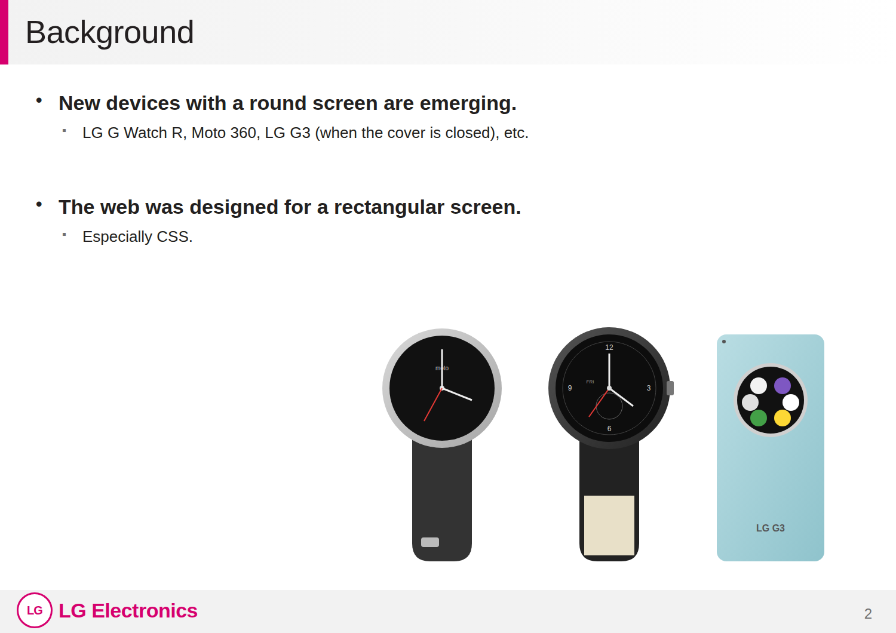Background
New devices with a round screen are emerging.
LG G Watch R, Moto 360, LG G3 (when the cover is closed), etc.
The web was designed for a rectangular screen.
Especially CSS.
LG Electronics
2